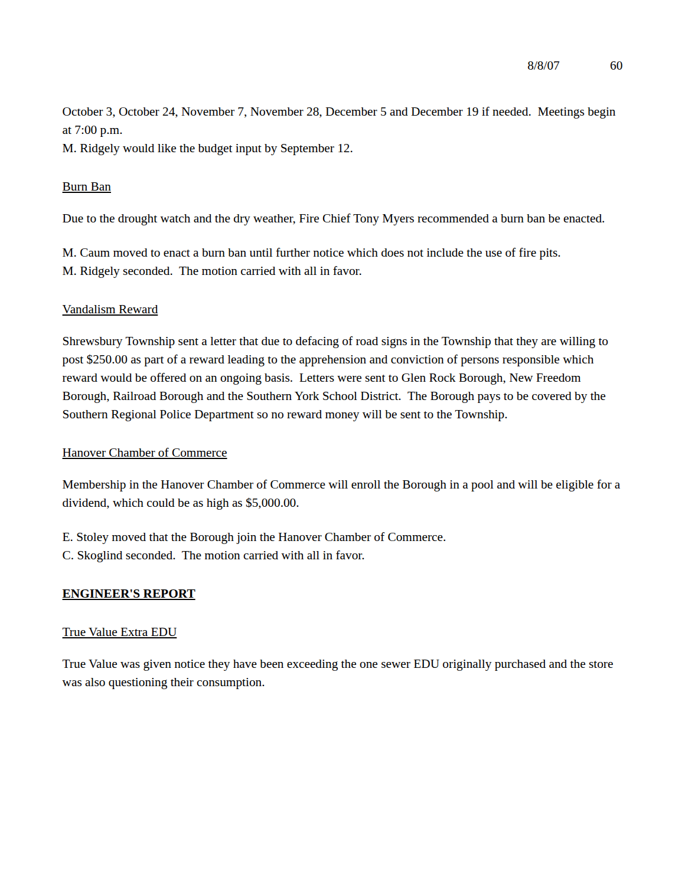8/8/0760
October 3, October 24, November 7, November 28, December 5 and December 19 if needed. Meetings begin at 7:00 p.m.
M. Ridgely would like the budget input by September 12.
Burn Ban
Due to the drought watch and the dry weather, Fire Chief Tony Myers recommended a burn ban be enacted.
M. Caum moved to enact a burn ban until further notice which does not include the use of fire pits.
M. Ridgely seconded. The motion carried with all in favor.
Vandalism Reward
Shrewsbury Township sent a letter that due to defacing of road signs in the Township that they are willing to post $250.00 as part of a reward leading to the apprehension and conviction of persons responsible which reward would be offered on an ongoing basis. Letters were sent to Glen Rock Borough, New Freedom Borough, Railroad Borough and the Southern York School District. The Borough pays to be covered by the Southern Regional Police Department so no reward money will be sent to the Township.
Hanover Chamber of Commerce
Membership in the Hanover Chamber of Commerce will enroll the Borough in a pool and will be eligible for a dividend, which could be as high as $5,000.00.
E. Stoley moved that the Borough join the Hanover Chamber of Commerce.
C. Skoglind seconded. The motion carried with all in favor.
ENGINEER'S REPORT
True Value Extra EDU
True Value was given notice they have been exceeding the one sewer EDU originally purchased and the store was also questioning their consumption.